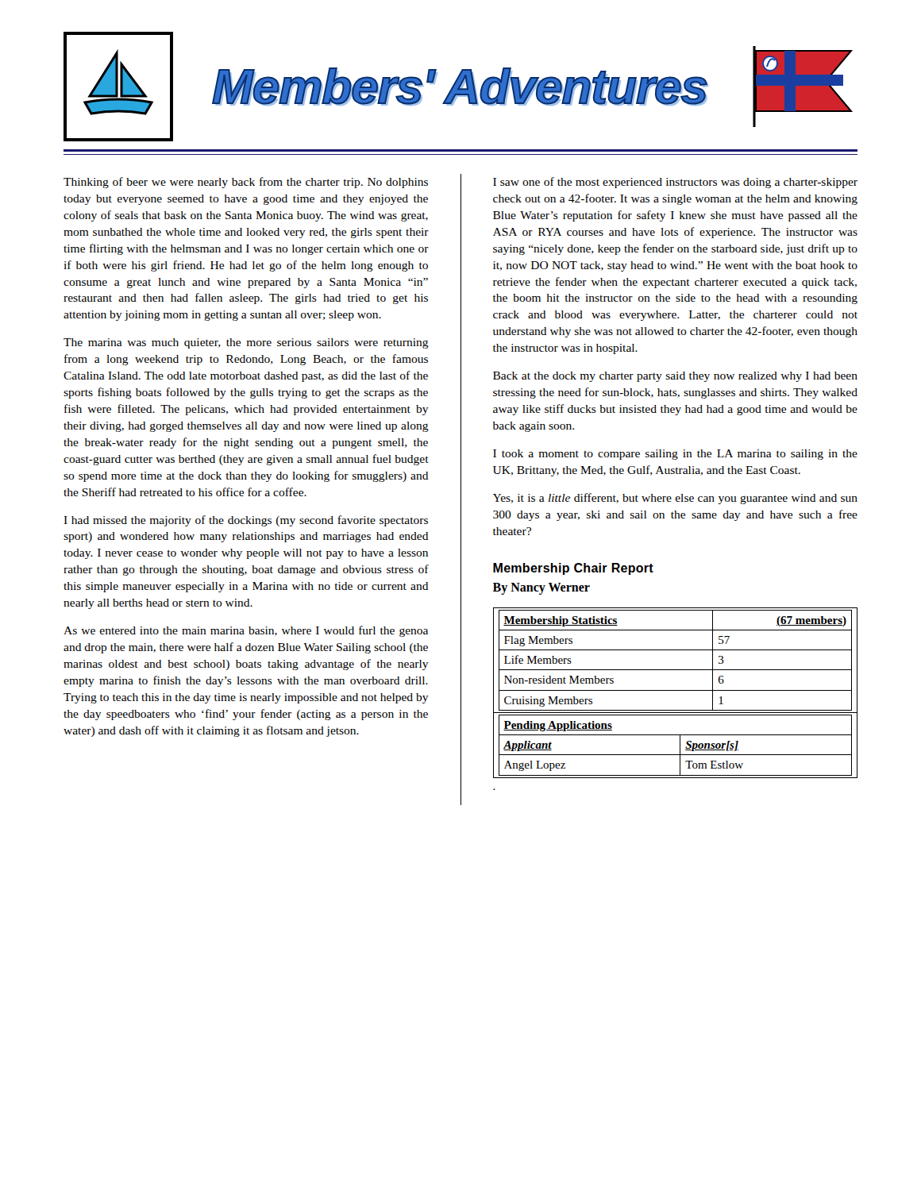Members' Adventures
Thinking of beer we were nearly back from the charter trip. No dolphins today but everyone seemed to have a good time and they enjoyed the colony of seals that bask on the Santa Monica buoy. The wind was great, mom sunbathed the whole time and looked very red, the girls spent their time flirting with the helmsman and I was no longer certain which one or if both were his girl friend. He had let go of the helm long enough to consume a great lunch and wine prepared by a Santa Monica “in” restaurant and then had fallen asleep. The girls had tried to get his attention by joining mom in getting a suntan all over; sleep won.
The marina was much quieter, the more serious sailors were returning from a long weekend trip to Redondo, Long Beach, or the famous Catalina Island. The odd late motorboat dashed past, as did the last of the sports fishing boats followed by the gulls trying to get the scraps as the fish were filleted. The pelicans, which had provided entertainment by their diving, had gorged themselves all day and now were lined up along the break-water ready for the night sending out a pungent smell, the coast-guard cutter was berthed (they are given a small annual fuel budget so spend more time at the dock than they do looking for smugglers) and the Sheriff had retreated to his office for a coffee.
I had missed the majority of the dockings (my second favorite spectators sport) and wondered how many relationships and marriages had ended today. I never cease to wonder why people will not pay to have a lesson rather than go through the shouting, boat damage and obvious stress of this simple maneuver especially in a Marina with no tide or current and nearly all berths head or stern to wind.
As we entered into the main marina basin, where I would furl the genoa and drop the main, there were half a dozen Blue Water Sailing school (the marinas oldest and best school) boats taking advantage of the nearly empty marina to finish the day’s lessons with the man overboard drill. Trying to teach this in the day time is nearly impossible and not helped by the day speedboaters who ‘find’ your fender (acting as a person in the water) and dash off with it claiming it as flotsam and jetson.
I saw one of the most experienced instructors was doing a charter-skipper check out on a 42-footer. It was a single woman at the helm and knowing Blue Water’s reputation for safety I knew she must have passed all the ASA or RYA courses and have lots of experience. The instructor was saying “nicely done, keep the fender on the starboard side, just drift up to it, now DO NOT tack, stay head to wind.” He went with the boat hook to retrieve the fender when the expectant charterer executed a quick tack, the boom hit the instructor on the side to the head with a resounding crack and blood was everywhere. Latter, the charterer could not understand why she was not allowed to charter the 42-footer, even though the instructor was in hospital.
Back at the dock my charter party said they now realized why I had been stressing the need for sun-block, hats, sunglasses and shirts. They walked away like stiff ducks but insisted they had had a good time and would be back again soon.
I took a moment to compare sailing in the LA marina to sailing in the UK, Brittany, the Med, the Gulf, Australia, and the East Coast.
Yes, it is a little different, but where else can you guarantee wind and sun 300 days a year, ski and sail on the same day and have such a free theater?
Membership Chair Report
By Nancy Werner
| / Membership Statistics / (67 members) / / Flag Members / 57 / / Life Members / 3 / / Non-resident Members / 6 / / Cruising Members / 1 / |
| / Pending Applications / / Applicant / Sponsor[s] / / Angel Lopez / Tom Estlow / |
.